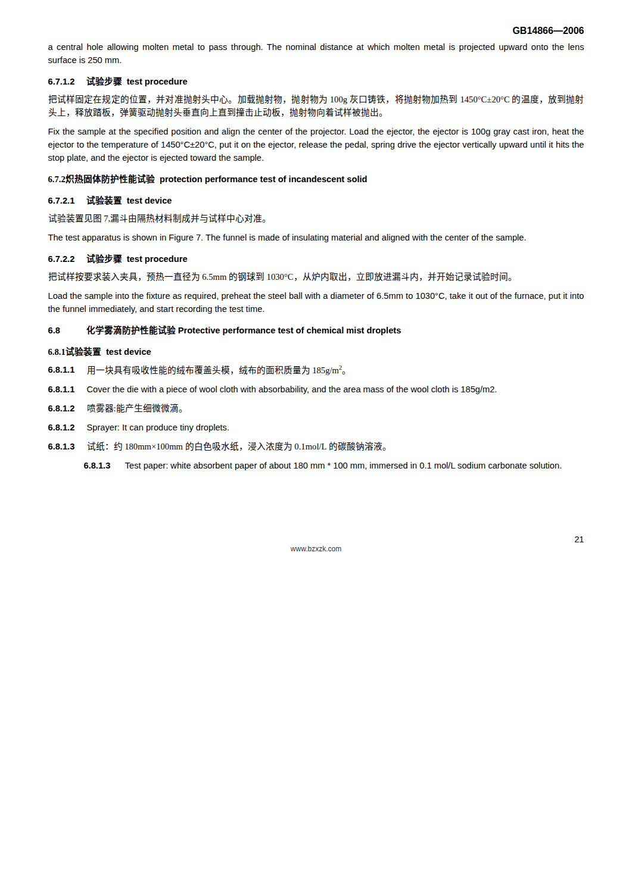GB14866—2006
a central hole allowing molten metal to pass through. The nominal distance at which molten metal is projected upward onto the lens surface is 250 mm.
6.7.1.2 试验步骤 test procedure
把试样固定在规定的位置，并对准抛射头中心。加载抛射物，抛射物为 100g 灰口铸铁，将抛射物加热到 1450°C±20°C 的温度，放到抛射头上，释放踏板，弹簧驱动抛射头垂直向上直到撞击止动板，抛射物向着试样被抛出。
Fix the sample at the specified position and align the center of the projector. Load the ejector, the ejector is 100g gray cast iron, heat the ejector to the temperature of 1450°C±20°C, put it on the ejector, release the pedal, spring drive the ejector vertically upward until it hits the stop plate, and the ejector is ejected toward the sample.
6.7.2炽热固体防护性能试验 protection performance test of incandescent solid
6.7.2.1 试验装置 test device
试验装置见图 7,漏斗由隔热材料制成并与试样中心对准。
The test apparatus is shown in Figure 7. The funnel is made of insulating material and aligned with the center of the sample.
6.7.2.2 试验步骤 test procedure
把试样按要求装入夹具，预热一直径为 6.5mm 的钢球到 1030°C，从炉内取出，立即放进漏斗内，并开始记录试验时间。
Load the sample into the fixture as required, preheat the steel ball with a diameter of 6.5mm to 1030°C, take it out of the furnace, put it into the funnel immediately, and start recording the test time.
6.8 化学雾滴防护性能试验 Protective performance test of chemical mist droplets
6.8.1试验装置 test device
6.8.1.1
用一块具有吸收性能的绒布覆盖头模，绒布的面积质量为 185g/m2。
6.8.1.1
Cover the die with a piece of wool cloth with absorbability, and the area mass of the wool cloth is 185g/m2.
6.8.1.2
喷雾器:能产生细微微滴。
6.8.1.2
Sprayer: It can produce tiny droplets.
6.8.1.3
试纸：约 180mm×100mm 的白色吸水纸，浸入浓度为 0.1mol/L 的碳酸钠溶液。
6.8.1.3 Test paper: white absorbent paper of about 180 mm * 100 mm, immersed in 0.1 mol/L sodium carbonate solution.
21 www.bzxzk.com